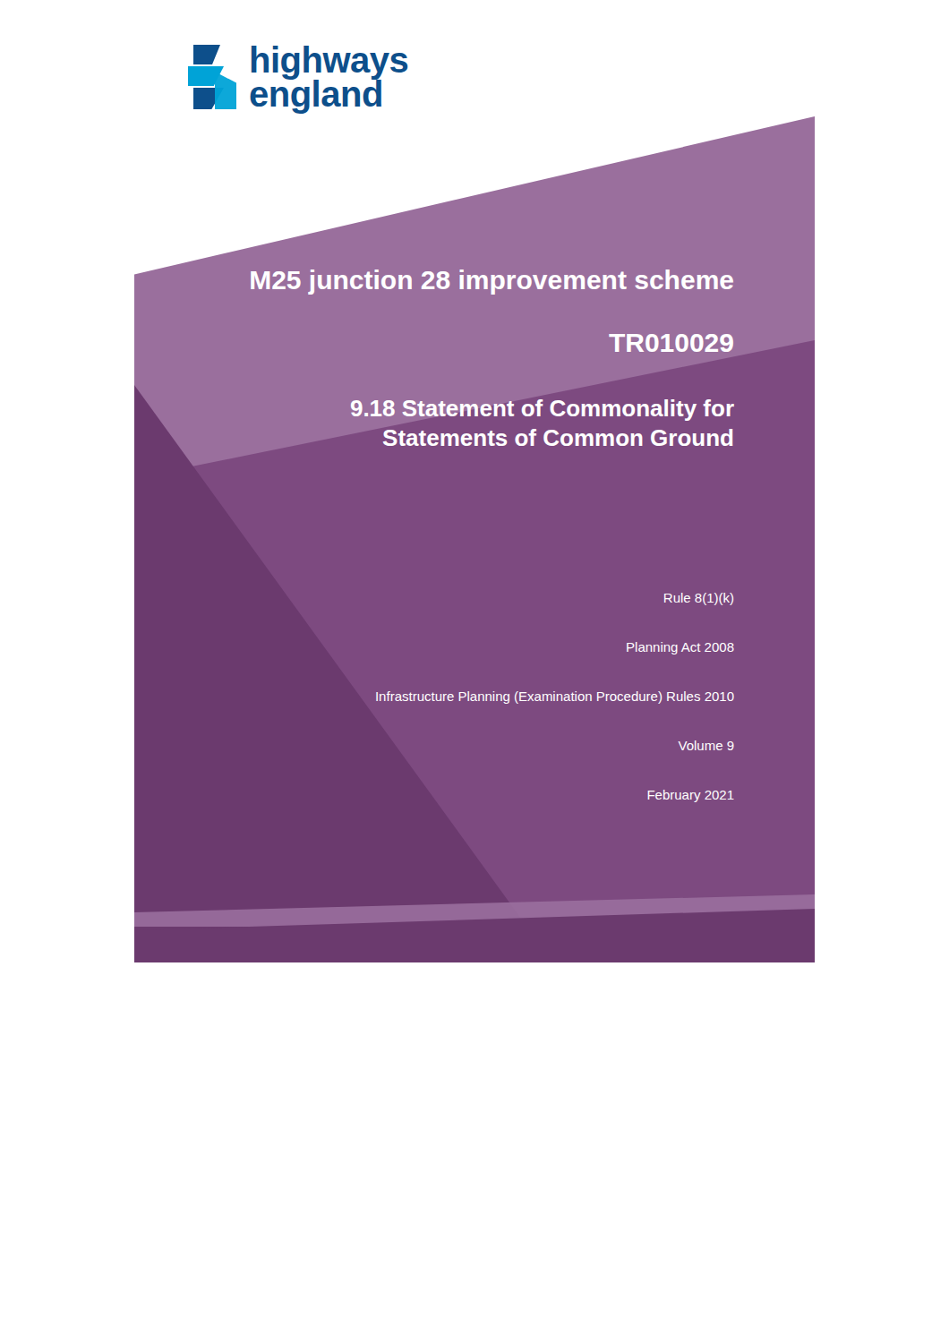highways england
M25 junction 28 improvement scheme
TR010029
9.18 Statement of Commonality for
Statements of Common Ground
Rule 8(1)(k)
Planning Act 2008
Infrastructure Planning (Examination Procedure) Rules 2010
Volume 9
February 2021